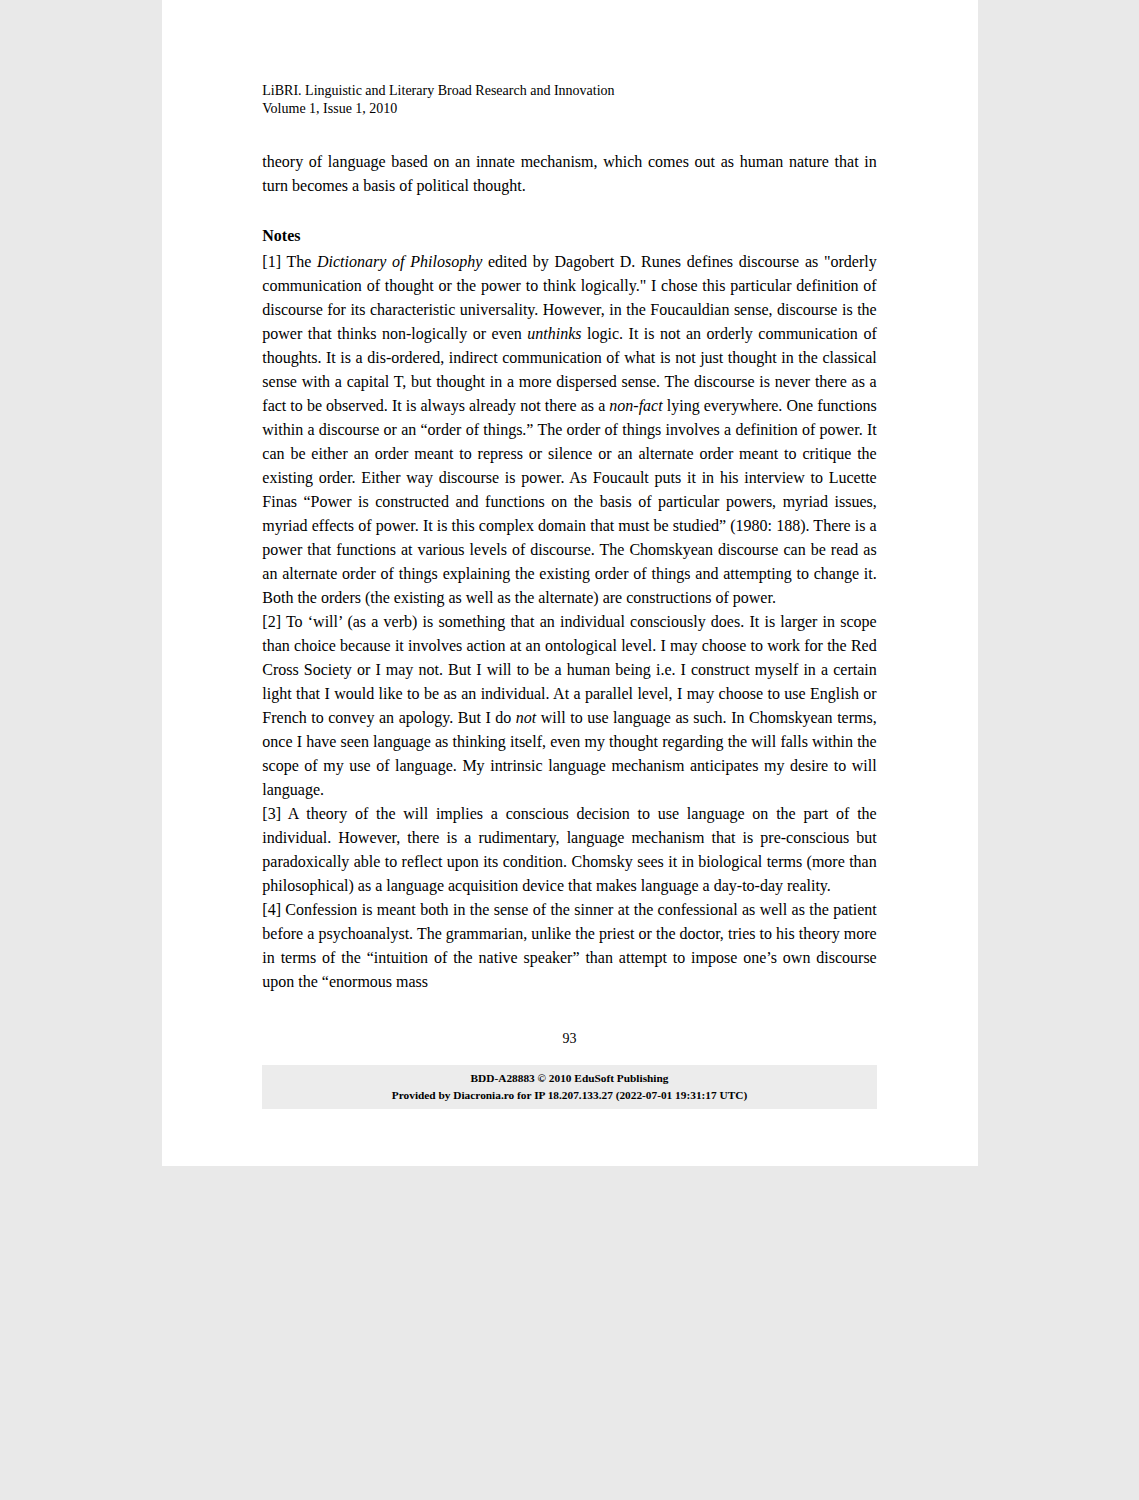LiBRI. Linguistic and Literary Broad Research and Innovation
Volume 1, Issue 1, 2010
theory of language based on an innate mechanism, which comes out as human nature that in turn becomes a basis of political thought.
Notes
[1] The Dictionary of Philosophy edited by Dagobert D. Runes defines discourse as "orderly communication of thought or the power to think logically." I chose this particular definition of discourse for its characteristic universality. However, in the Foucauldian sense, discourse is the power that thinks non-logically or even unthinks logic. It is not an orderly communication of thoughts. It is a dis-ordered, indirect communication of what is not just thought in the classical sense with a capital T, but thought in a more dispersed sense. The discourse is never there as a fact to be observed. It is always already not there as a non-fact lying everywhere. One functions within a discourse or an “order of things.” The order of things involves a definition of power. It can be either an order meant to repress or silence or an alternate order meant to critique the existing order. Either way discourse is power. As Foucault puts it in his interview to Lucette Finas “Power is constructed and functions on the basis of particular powers, myriad issues, myriad effects of power. It is this complex domain that must be studied” (1980: 188). There is a power that functions at various levels of discourse. The Chomskyean discourse can be read as an alternate order of things explaining the existing order of things and attempting to change it. Both the orders (the existing as well as the alternate) are constructions of power.
[2] To ‘will’ (as a verb) is something that an individual consciously does. It is larger in scope than choice because it involves action at an ontological level. I may choose to work for the Red Cross Society or I may not. But I will to be a human being i.e. I construct myself in a certain light that I would like to be as an individual. At a parallel level, I may choose to use English or French to convey an apology. But I do not will to use language as such. In Chomskyean terms, once I have seen language as thinking itself, even my thought regarding the will falls within the scope of my use of language. My intrinsic language mechanism anticipates my desire to will language.
[3] A theory of the will implies a conscious decision to use language on the part of the individual. However, there is a rudimentary, language mechanism that is pre-conscious but paradoxically able to reflect upon its condition. Chomsky sees it in biological terms (more than philosophical) as a language acquisition device that makes language a day-to-day reality.
[4] Confession is meant both in the sense of the sinner at the confessional as well as the patient before a psychoanalyst. The grammarian, unlike the priest or the doctor, tries to his theory more in terms of the “intuition of the native speaker” than attempt to impose one’s own discourse upon the “enormous mass
93
BDD-A28883 © 2010 EduSoft Publishing
Provided by Diacronia.ro for IP 18.207.133.27 (2022-07-01 19:31:17 UTC)